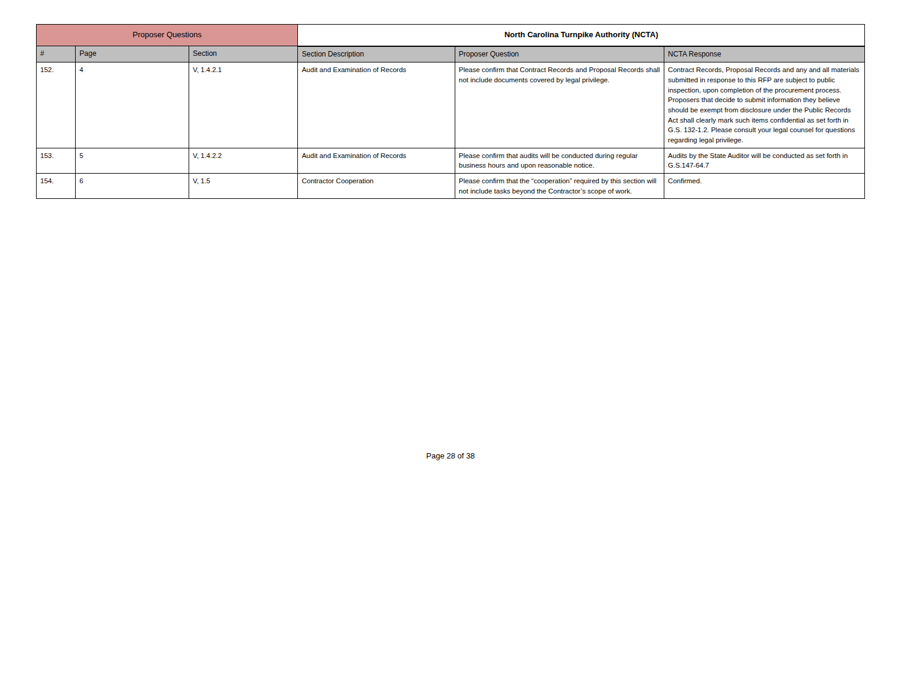| Proposer Questions | North Carolina Turnpike Authority (NCTA) |
| --- | --- |
| # | Page | Section | Section Description | Proposer Question | NCTA Response |
| 152. | 4 | V, 1.4.2.1 | Audit and Examination of Records | Please confirm that Contract Records and Proposal Records shall not include documents covered by legal privilege. | Contract Records, Proposal Records and any and all materials submitted in response to this RFP are subject to public inspection, upon completion of the procurement process. Proposers that decide to submit information they believe should be exempt from disclosure under the Public Records Act shall clearly mark such items confidential as set forth in G.S. 132-1.2. Please consult your legal counsel for questions regarding legal privilege. |
| 153. | 5 | V, 1.4.2.2 | Audit and Examination of Records | Please confirm that audits will be conducted during regular business hours and upon reasonable notice. | Audits by the State Auditor will be conducted as set forth in G.S.147-64.7 |
| 154. | 6 | V, 1.5 | Contractor Cooperation | Please confirm that the “cooperation” required by this section will not include tasks beyond the Contractor’s scope of work. | Confirmed. |
Page 28 of 38